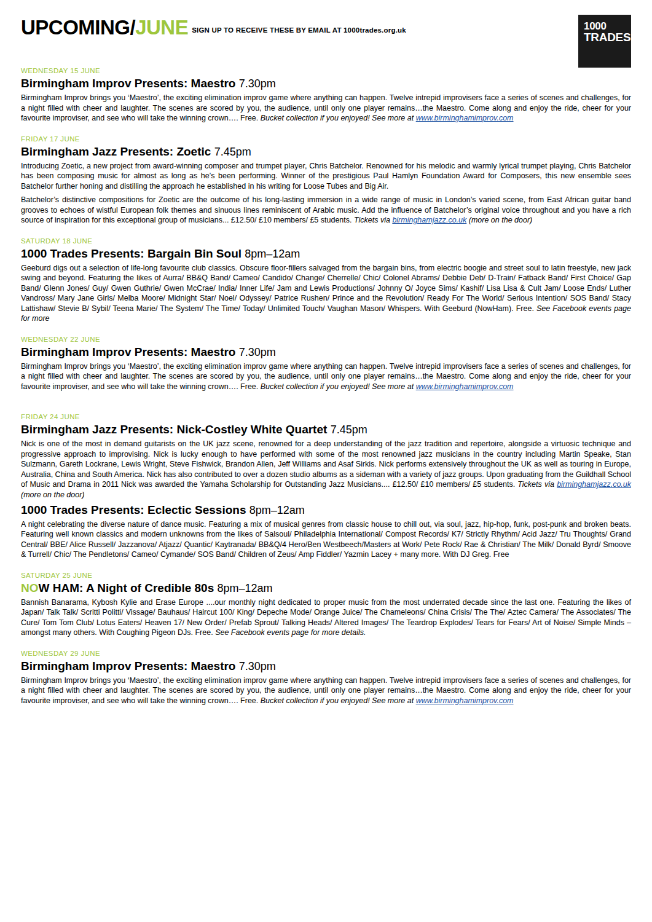UPCOMING/JUNE
SIGN UP TO RECEIVE THESE BY EMAIL AT 1000trades.org.uk
1000 TRADES
WEDNESDAY 15 JUNE
Birmingham Improv Presents: Maestro 7.30pm
Birmingham Improv brings you ‘Maestro’, the exciting elimination improv game where anything can happen. Twelve intrepid improvisers face a series of scenes and challenges, for a night filled with cheer and laughter. The scenes are scored by you, the audience, until only one player remains…the Maestro. Come along and enjoy the ride, cheer for your favourite improviser, and see who will take the winning crown…. Free. Bucket collection if you enjoyed! See more at www.birminghamimprov.com
FRIDAY 17 JUNE
Birmingham Jazz Presents: Zoetic 7.45pm
Introducing Zoetic, a new project from award-winning composer and trumpet player, Chris Batchelor. Renowned for his melodic and warmly lyrical trumpet playing, Chris Batchelor has been composing music for almost as long as he’s been performing. Winner of the prestigious Paul Hamlyn Foundation Award for Composers, this new ensemble sees Batchelor further honing and distilling the approach he established in his writing for Loose Tubes and Big Air.
Batchelor’s distinctive compositions for Zoetic are the outcome of his long-lasting immersion in a wide range of music in London’s varied scene, from East African guitar band grooves to echoes of wistful European folk themes and sinuous lines reminiscent of Arabic music. Add the influence of Batchelor’s original voice throughout and you have a rich source of inspiration for this exceptional group of musicians... £12.50/ £10 members/ £5 students. Tickets via birminghamjazz.co.uk (more on the door)
SATURDAY 18 JUNE
1000 Trades Presents: Bargain Bin Soul 8pm–12am
Geeburd digs out a selection of life-long favourite club classics. Obscure floor-fillers salvaged from the bargain bins, from electric boogie and street soul to latin freestyle, new jack swing and beyond. Featuring the likes of Aurra/ BB&Q Band/ Cameo/ Candido/ Change/ Cherrelle/ Chic/ Colonel Abrams/ Debbie Deb/ D-Train/ Fatback Band/ First Choice/ Gap Band/ Glenn Jones/ Guy/ Gwen Guthrie/ Gwen McCrae/ India/ Inner Life/ Jam and Lewis Productions/ Johnny O/ Joyce Sims/ Kashif/ Lisa Lisa & Cult Jam/ Loose Ends/ Luther Vandross/ Mary Jane Girls/ Melba Moore/ Midnight Star/ Noel/ Odyssey/ Patrice Rushen/ Prince and the Revolution/ Ready For The World/ Serious Intention/ SOS Band/ Stacy Lattishaw/ Stevie B/ Sybil/ Teena Marie/ The System/ The Time/ Today/ Unlimited Touch/ Vaughan Mason/ Whispers. With Geeburd (NowHam). Free. See Facebook events page for more
WEDNESDAY 22 JUNE
Birmingham Improv Presents: Maestro 7.30pm
Birmingham Improv brings you ‘Maestro’, the exciting elimination improv game where anything can happen. Twelve intrepid improvisers face a series of scenes and challenges, for a night filled with cheer and laughter. The scenes are scored by you, the audience, until only one player remains…the Maestro. Come along and enjoy the ride, cheer for your favourite improviser, and see who will take the winning crown…. Free. Bucket collection if you enjoyed! See more at www.birminghamimprov.com
FRIDAY 24 JUNE
Birmingham Jazz Presents: Nick-Costley White Quartet 7.45pm
Nick is one of the most in demand guitarists on the UK jazz scene, renowned for a deep understanding of the jazz tradition and repertoire, alongside a virtuosic technique and progressive approach to improvising. Nick is lucky enough to have performed with some of the most renowned jazz musicians in the country including Martin Speake, Stan Sulzmann, Gareth Lockrane, Lewis Wright, Steve Fishwick, Brandon Allen, Jeff Williams and Asaf Sirkis. Nick performs extensively throughout the UK as well as touring in Europe, Australia, China and South America. Nick has also contributed to over a dozen studio albums as a sideman with a variety of jazz groups. Upon graduating from the Guildhall School of Music and Drama in 2011 Nick was awarded the Yamaha Scholarship for Outstanding Jazz Musicians.... £12.50/ £10 members/ £5 students. Tickets via birminghamjazz.co.uk (more on the door)
1000 Trades Presents: Eclectic Sessions 8pm–12am
A night celebrating the diverse nature of dance music. Featuring a mix of musical genres from classic house to chill out, via soul, jazz, hip-hop, funk, post-punk and broken beats. Featuring well known classics and modern unknowns from the likes of Salsoul/ Philadelphia International/ Compost Records/ K7/ Strictly Rhythm/ Acid Jazz/ Tru Thoughts/ Grand Central/ BBE/ Alice Russell/ Jazzanova/ Atjazz/ Quantic/ Kaytranada/ BB&Q/4 Hero/Ben Westbeech/Masters at Work/ Pete Rock/ Rae & Christian/ The Milk/ Donald Byrd/ Smoove & Turrell/ Chic/ The Pendletons/ Cameo/ Cymande/ SOS Band/ Children of Zeus/ Amp Fiddler/ Yazmin Lacey + many more. With DJ Greg. Free
SATURDAY 25 JUNE
NOW HAM: A Night of Credible 80s 8pm–12am
Bannish Banarama, Kybosh Kylie and Erase Europe ....our monthly night dedicated to proper music from the most underrated decade since the last one. Featuring the likes of Japan/ Talk Talk/ Scritti Politti/ Vissage/ Bauhaus/ Haircut 100/ King/ Depeche Mode/ Orange Juice/ The Chameleons/ China Crisis/ The The/ Aztec Camera/ The Associates/ The Cure/ Tom Tom Club/ Lotus Eaters/ Heaven 17/ New Order/ Prefab Sprout/ Talking Heads/ Altered Images/ The Teardrop Explodes/ Tears for Fears/ Art of Noise/ Simple Minds – amongst many others. With Coughing Pigeon DJs. Free. See Facebook events page for more details.
WEDNESDAY 29 JUNE
Birmingham Improv Presents: Maestro 7.30pm
Birmingham Improv brings you ‘Maestro’, the exciting elimination improv game where anything can happen. Twelve intrepid improvisers face a series of scenes and challenges, for a night filled with cheer and laughter. The scenes are scored by you, the audience, until only one player remains…the Maestro. Come along and enjoy the ride, cheer for your favourite improviser, and see who will take the winning crown…. Free. Bucket collection if you enjoyed! See more at www.birminghamimprov.com